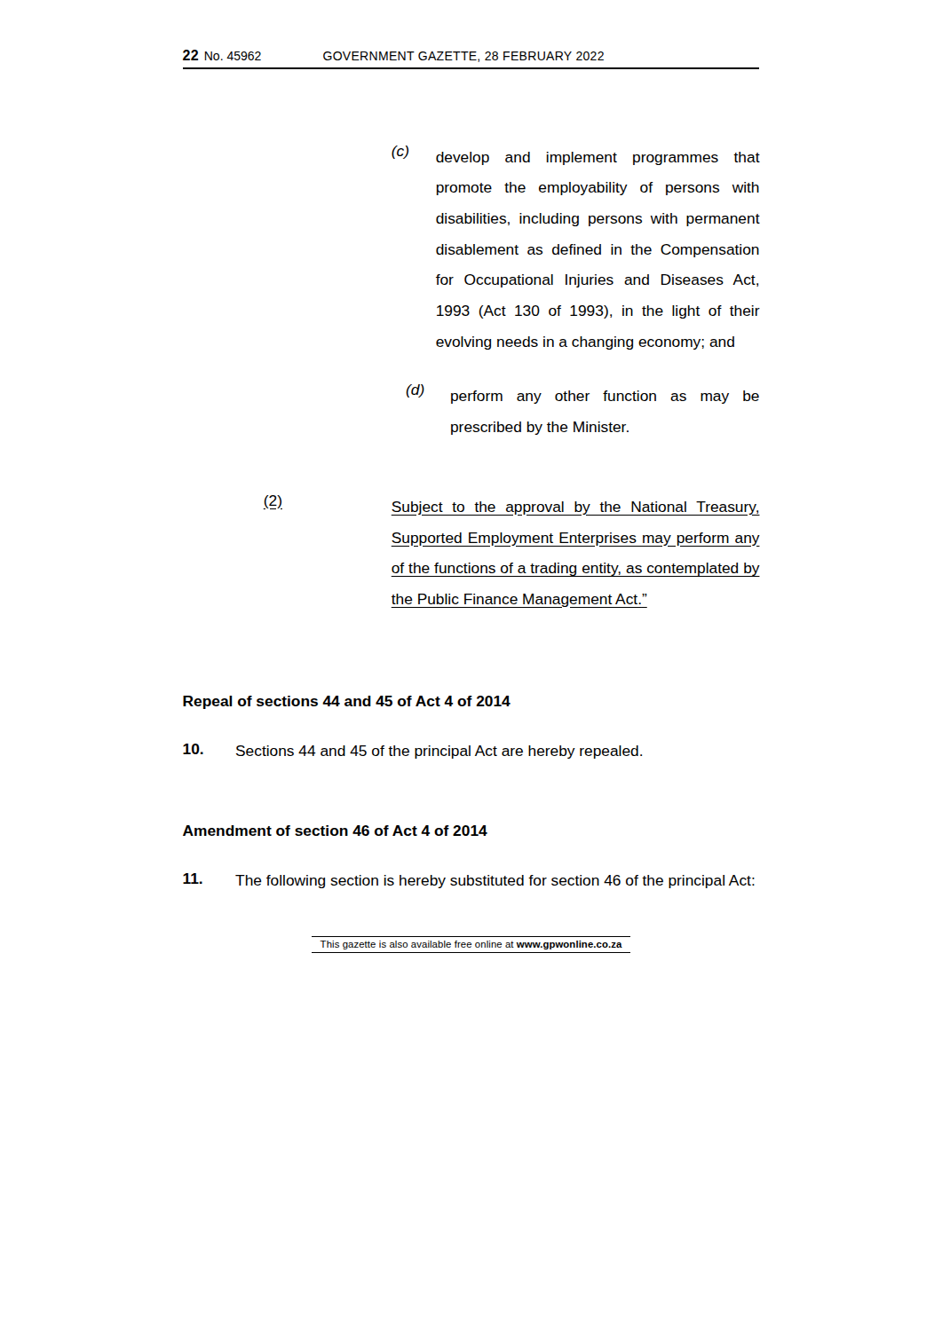22 No. 45962 GOVERNMENT GAZETTE, 28 FEBRUARY 2022
(c)
develop and implement programmes that promote the employability of persons with disabilities, including persons with permanent disablement as defined in the Compensation for Occupational Injuries and Diseases Act, 1993 (Act 130 of 1993), in the light of their evolving needs in a changing economy; and
(d)
perform any other function as may be prescribed by the Minister.
(2)
Subject to the approval by the National Treasury, Supported Employment Enterprises may perform any of the functions of a trading entity, as contemplated by the Public Finance Management Act.”
Repeal of sections 44 and 45 of Act 4 of 2014
10.
Sections 44 and 45 of the principal Act are hereby repealed.
Amendment of section 46 of Act 4 of 2014
11.
The following section is hereby substituted for section 46 of the principal Act:
This gazette is also available free online at www.gpwonline.co.za